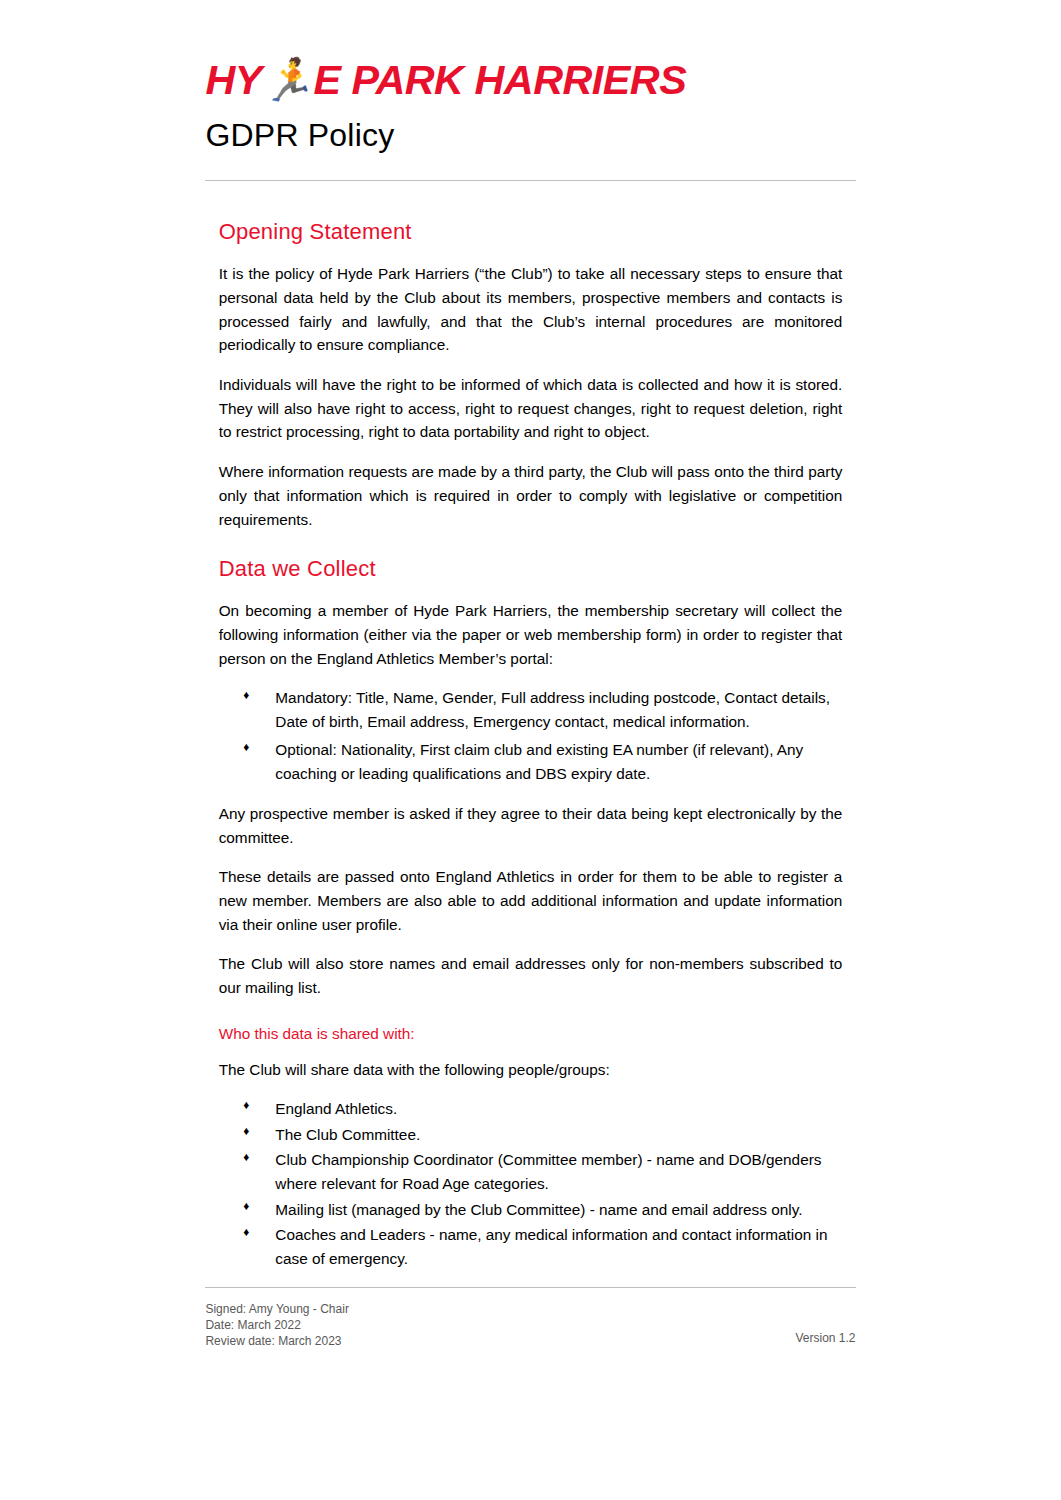HY🏃E PARK HARRIERS
GDPR Policy
Opening Statement
It is the policy of Hyde Park Harriers (“the Club”) to take all necessary steps to ensure that personal data held by the Club about its members, prospective members and contacts is processed fairly and lawfully, and that the Club’s internal procedures are monitored periodically to ensure compliance.
Individuals will have the right to be informed of which data is collected and how it is stored. They will also have right to access, right to request changes, right to request deletion, right to restrict processing, right to data portability and right to object.
Where information requests are made by a third party, the Club will pass onto the third party only that information which is required in order to comply with legislative or competition requirements.
Data we Collect
On becoming a member of Hyde Park Harriers, the membership secretary will collect the following information (either via the paper or web membership form) in order to register that person on the England Athletics Member’s portal:
Mandatory: Title, Name, Gender, Full address including postcode, Contact details, Date of birth, Email address, Emergency contact, medical information.
Optional: Nationality, First claim club and existing EA number (if relevant), Any coaching or leading qualifications and DBS expiry date.
Any prospective member is asked if they agree to their data being kept electronically by the committee.
These details are passed onto England Athletics in order for them to be able to register a new member. Members are also able to add additional information and update information via their online user profile.
The Club will also store names and email addresses only for non-members subscribed to our mailing list.
Who this data is shared with:
The Club will share data with the following people/groups:
England Athletics.
The Club Committee.
Club Championship Coordinator (Committee member) - name and DOB/genders where relevant for Road Age categories.
Mailing list (managed by the Club Committee) - name and email address only.
Coaches and Leaders - name, any medical information and contact information in case of emergency.
Signed: Amy Young - Chair
Date: March 2022
Review date: March 2023
Version 1.2